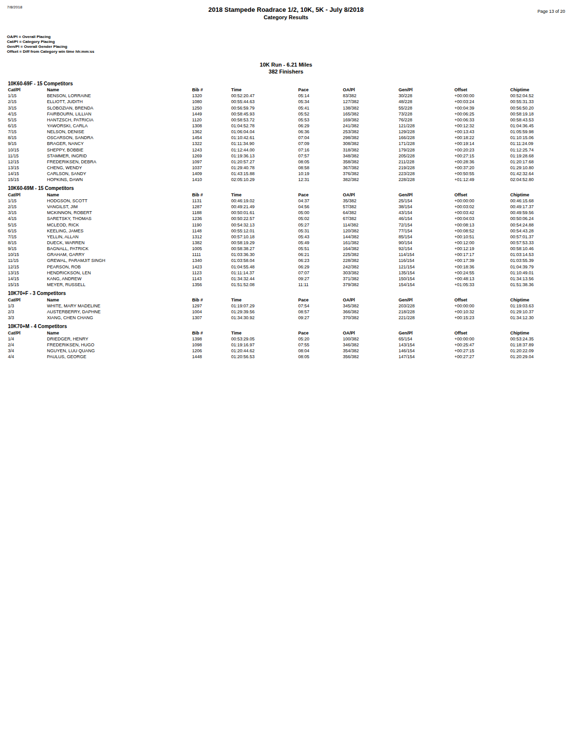7/8/2018
Page 13 of 20
2018 Stampede Roadrace 1/2, 10K, 5K - July 8/2018
Category Results
OA/Pl = Overall Placing
Cat/Pl = Category Placing
Gen/Pl = Overall Gender Placing
Offset = Diff from Category win time hh:mm:ss
10K Run - 6.21 Miles
382 Finishers
| 10K60-69F - 15 Competitors |
| Cat/Pl | Name | Bib # | Time | Pace | OA/Pl | Gen/Pl | Offset | Chiptime |
| 1/15 | BENSON, LORRAINE | 1320 | 00:52:20.47 | 05:14 | 83/382 | 30/228 | +00:00:00 | 00:52:04.52 |
| 2/15 | ELLIOTT, JUDITH | 1080 | 00:55:44.63 | 05:34 | 127/382 | 48/228 | +00:03:24 | 00:55:31.33 |
| 3/15 | SLOBOZIAN, BRENDA | 1250 | 00:56:59.79 | 05:41 | 138/382 | 55/228 | +00:04:39 | 00:56:50.20 |
| 4/15 | FAIRBOURN, LILLIAN | 1449 | 00:58:45.93 | 05:52 | 165/382 | 73/228 | +00:06:25 | 00:58:19.18 |
| 5/15 | HANTZSCH, PATRICIA | 1120 | 00:58:53.72 | 05:53 | 169/382 | 76/228 | +00:06:33 | 00:58:43.53 |
| 6/15 | YAWORSKI, CARLA | 1308 | 01:04:52.78 | 06:29 | 241/382 | 121/228 | +00:12:32 | 01:04:36.45 |
| 7/15 | NELSON, DENISE | 1362 | 01:06:04.04 | 06:36 | 253/382 | 129/228 | +00:13:43 | 01:05:59.98 |
| 8/15 | OSCARSON, SANDRA | 1454 | 01:10:42.61 | 07:04 | 298/382 | 166/228 | +00:18:22 | 01:10:15.06 |
| 9/15 | BRAGER, NANCY | 1322 | 01:11:34.90 | 07:09 | 308/382 | 171/228 | +00:19:14 | 01:11:24.09 |
| 10/15 | SHEPPY, BOBBIE | 1243 | 01:12:44.00 | 07:16 | 318/382 | 179/228 | +00:20:23 | 01:12:25.74 |
| 11/15 | STAMMER, INGRID | 1269 | 01:19:36.13 | 07:57 | 348/382 | 205/228 | +00:27:15 | 01:19:28.68 |
| 12/15 | FREDERIKSEN, DEBRA | 1097 | 01:20:57.27 | 08:05 | 358/382 | 211/228 | +00:28:36 | 01:20:17.68 |
| 13/15 | CHENG, WENDY | 1037 | 01:29:40.78 | 08:58 | 367/382 | 219/228 | +00:37:20 | 01:29:10.80 |
| 14/15 | CARLSON, SANDY | 1409 | 01:43:15.88 | 10:19 | 376/382 | 223/228 | +00:50:55 | 01:42:32.64 |
| 15/15 | HOPKINS, DAWN | 1410 | 02:05:10.29 | 12:31 | 382/382 | 228/228 | +01:12:49 | 02:04:52.80 |
| 10K60-69M - 15 Competitors |
| Cat/Pl | Name | Bib # | Time | Pace | OA/Pl | Gen/Pl | Offset | Chiptime |
| 1/15 | HODGSON, SCOTT | 1131 | 00:46:19.02 | 04:37 | 35/382 | 25/154 | +00:00:00 | 00:46:15.68 |
| 2/15 | VANGILST, JIM | 1287 | 00:49:21.49 | 04:56 | 57/382 | 38/154 | +00:03:02 | 00:49:17.37 |
| 3/15 | MCKINNON, ROBERT | 1188 | 00:50:01.61 | 05:00 | 64/382 | 43/154 | +00:03:42 | 00:49:59.56 |
| 4/15 | SARETSKY, THOMAS | 1236 | 00:50:22.57 | 05:02 | 67/382 | 46/154 | +00:04:03 | 00:50:06.24 |
| 5/15 | MCLEOD, RICK | 1190 | 00:54:32.13 | 05:27 | 114/382 | 72/154 | +00:08:13 | 00:54:24.88 |
| 6/15 | KEELING, JAMES | 1148 | 00:55:12.01 | 05:31 | 120/382 | 77/154 | +00:08:52 | 00:54:43.28 |
| 7/15 | YELLIN, ALLAN | 1312 | 00:57:10.18 | 05:43 | 144/382 | 85/154 | +00:10:51 | 00:57:01.37 |
| 8/15 | DUECK, WARREN | 1382 | 00:58:19.29 | 05:49 | 161/382 | 90/154 | +00:12:00 | 00:57:53.33 |
| 9/15 | BAGNALL, PATRICK | 1005 | 00:58:38.27 | 05:51 | 164/382 | 92/154 | +00:12:19 | 00:58:10.46 |
| 10/15 | GRAHAM, GARRY | 1111 | 01:03:36.30 | 06:21 | 225/382 | 114/154 | +00:17:17 | 01:03:14.53 |
| 11/15 | GREWAL, PARAMJIT SINGH | 1340 | 01:03:58.04 | 06:23 | 228/382 | 116/154 | +00:17:39 | 01:03:55.39 |
| 12/15 | PEARSON, ROB | 1423 | 01:04:55.48 | 06:29 | 242/382 | 121/154 | +00:18:36 | 01:04:39.79 |
| 13/15 | HENDRICKSON, LEN | 1123 | 01:11:14.37 | 07:07 | 303/382 | 135/154 | +00:24:55 | 01:10:49.01 |
| 14/15 | KANG, ANDREW | 1143 | 01:34:32.44 | 09:27 | 371/382 | 150/154 | +00:48:13 | 01:34:13.56 |
| 15/15 | MEYER, RUSSELL | 1356 | 01:51:52.08 | 11:11 | 379/382 | 154/154 | +01:05:33 | 01:51:38.36 |
| 10K70+F - 3 Competitors |
| Cat/Pl | Name | Bib # | Time | Pace | OA/Pl | Gen/Pl | Offset | Chiptime |
| 1/3 | WHITE, MARY MADELINE | 1297 | 01:19:07.29 | 07:54 | 345/382 | 203/228 | +00:00:00 | 01:19:03.63 |
| 2/3 | AUSTERBERRY, DAPHNE | 1004 | 01:29:39.56 | 08:57 | 366/382 | 218/228 | +00:10:32 | 01:29:10.37 |
| 3/3 | XIANG, CHEN CHANG | 1307 | 01:34:30.92 | 09:27 | 370/382 | 221/228 | +00:15:23 | 01:34:12.30 |
| 10K70+M - 4 Competitors |
| Cat/Pl | Name | Bib # | Time | Pace | OA/Pl | Gen/Pl | Offset | Chiptime |
| 1/4 | DRIEDGER, HENRY | 1398 | 00:53:29.05 | 05:20 | 100/382 | 65/154 | +00:00:00 | 00:53:24.35 |
| 2/4 | FREDERIKSEN, HUGO | 1098 | 01:19:16.97 | 07:55 | 346/382 | 143/154 | +00:25:47 | 01:18:37.89 |
| 3/4 | NGUYEN, LUU QUANG | 1206 | 01:20:44.62 | 08:04 | 354/382 | 146/154 | +00:27:15 | 01:20:22.09 |
| 4/4 | PAULUS, GEORGE | 1448 | 01:20:56.53 | 08:05 | 356/382 | 147/154 | +00:27:27 | 01:20:29.04 |